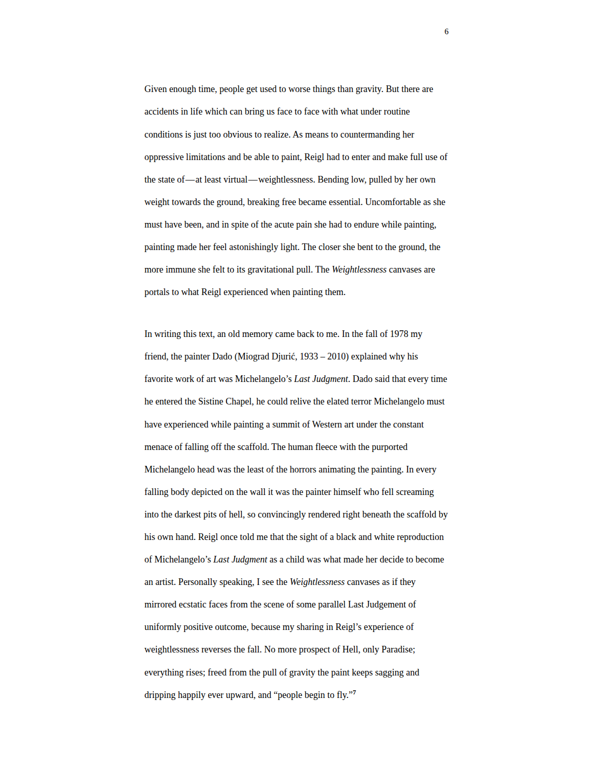6
Given enough time, people get used to worse things than gravity. But there are accidents in life which can bring us face to face with what under routine conditions is just too obvious to realize. As means to countermanding her oppressive limitations and be able to paint, Reigl had to enter and make full use of the state of — at least virtual — weightlessness. Bending low, pulled by her own weight towards the ground, breaking free became essential. Uncomfortable as she must have been, and in spite of the acute pain she had to endure while painting, painting made her feel astonishingly light. The closer she bent to the ground, the more immune she felt to its gravitational pull. The Weightlessness canvases are portals to what Reigl experienced when painting them.
In writing this text, an old memory came back to me. In the fall of 1978 my friend, the painter Dado (Miograd Djurić, 1933 – 2010) explained why his favorite work of art was Michelangelo’s Last Judgment. Dado said that every time he entered the Sistine Chapel, he could relive the elated terror Michelangelo must have experienced while painting a summit of Western art under the constant menace of falling off the scaffold. The human fleece with the purported Michelangelo head was the least of the horrors animating the painting. In every falling body depicted on the wall it was the painter himself who fell screaming into the darkest pits of hell, so convincingly rendered right beneath the scaffold by his own hand. Reigl once told me that the sight of a black and white reproduction of Michelangelo’s Last Judgment as a child was what made her decide to become an artist. Personally speaking, I see the Weightlessness canvases as if they mirrored ecstatic faces from the scene of some parallel Last Judgement of uniformly positive outcome, because my sharing in Reigl’s experience of weightlessness reverses the fall. No more prospect of Hell, only Paradise; everything rises; freed from the pull of gravity the paint keeps sagging and dripping happily ever upward, and “people begin to fly.”7